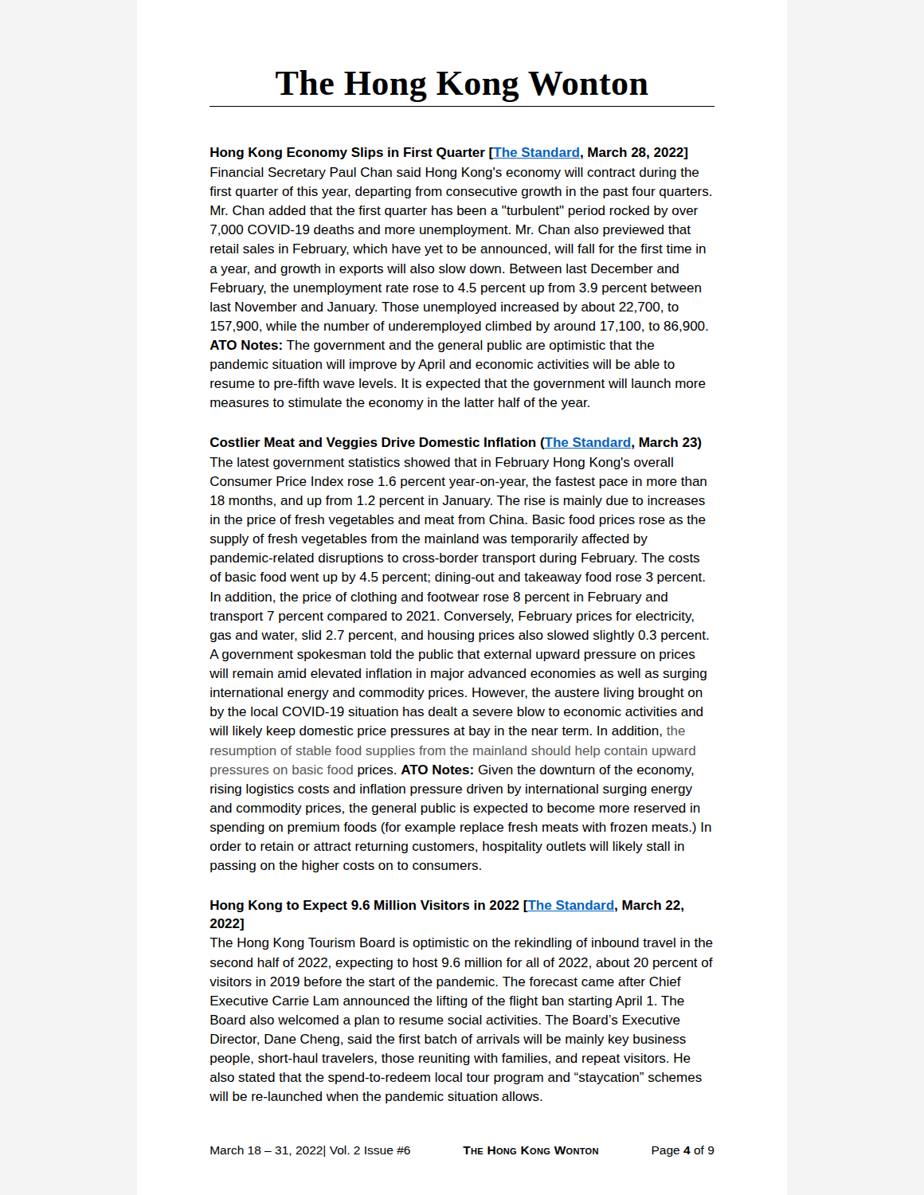The Hong Kong Wonton
Hong Kong Economy Slips in First Quarter [The Standard, March 28, 2022]
Financial Secretary Paul Chan said Hong Kong's economy will contract during the first quarter of this year, departing from consecutive growth in the past four quarters. Mr. Chan added that the first quarter has been a "turbulent" period rocked by over 7,000 COVID-19 deaths and more unemployment. Mr. Chan also previewed that retail sales in February, which have yet to be announced, will fall for the first time in a year, and growth in exports will also slow down. Between last December and February, the unemployment rate rose to 4.5 percent up from 3.9 percent between last November and January. Those unemployed increased by about 22,700, to 157,900, while the number of underemployed climbed by around 17,100, to 86,900. ATO Notes: The government and the general public are optimistic that the pandemic situation will improve by April and economic activities will be able to resume to pre-fifth wave levels. It is expected that the government will launch more measures to stimulate the economy in the latter half of the year.
Costlier Meat and Veggies Drive Domestic Inflation (The Standard, March 23)
The latest government statistics showed that in February Hong Kong's overall Consumer Price Index rose 1.6 percent year-on-year, the fastest pace in more than 18 months, and up from 1.2 percent in January. The rise is mainly due to increases in the price of fresh vegetables and meat from China. Basic food prices rose as the supply of fresh vegetables from the mainland was temporarily affected by pandemic-related disruptions to cross-border transport during February. The costs of basic food went up by 4.5 percent; dining-out and takeaway food rose 3 percent. In addition, the price of clothing and footwear rose 8 percent in February and transport 7 percent compared to 2021. Conversely, February prices for electricity, gas and water, slid 2.7 percent, and housing prices also slowed slightly 0.3 percent. A government spokesman told the public that external upward pressure on prices will remain amid elevated inflation in major advanced economies as well as surging international energy and commodity prices. However, the austere living brought on by the local COVID-19 situation has dealt a severe blow to economic activities and will likely keep domestic price pressures at bay in the near term. In addition, the resumption of stable food supplies from the mainland should help contain upward pressures on basic food prices. ATO Notes: Given the downturn of the economy, rising logistics costs and inflation pressure driven by international surging energy and commodity prices, the general public is expected to become more reserved in spending on premium foods (for example replace fresh meats with frozen meats.) In order to retain or attract returning customers, hospitality outlets will likely stall in passing on the higher costs on to consumers.
Hong Kong to Expect 9.6 Million Visitors in 2022 [The Standard, March 22, 2022]
The Hong Kong Tourism Board is optimistic on the rekindling of inbound travel in the second half of 2022, expecting to host 9.6 million for all of 2022, about 20 percent of visitors in 2019 before the start of the pandemic. The forecast came after Chief Executive Carrie Lam announced the lifting of the flight ban starting April 1. The Board also welcomed a plan to resume social activities. The Board’s Executive Director, Dane Cheng, said the first batch of arrivals will be mainly key business people, short-haul travelers, those reuniting with families, and repeat visitors. He also stated that the spend-to-redeem local tour program and “staycation” schemes will be re-launched when the pandemic situation allows.
March 18 – 31, 2022| Vol. 2 Issue #6
The Hong Kong Wonton
Page 4 of 9